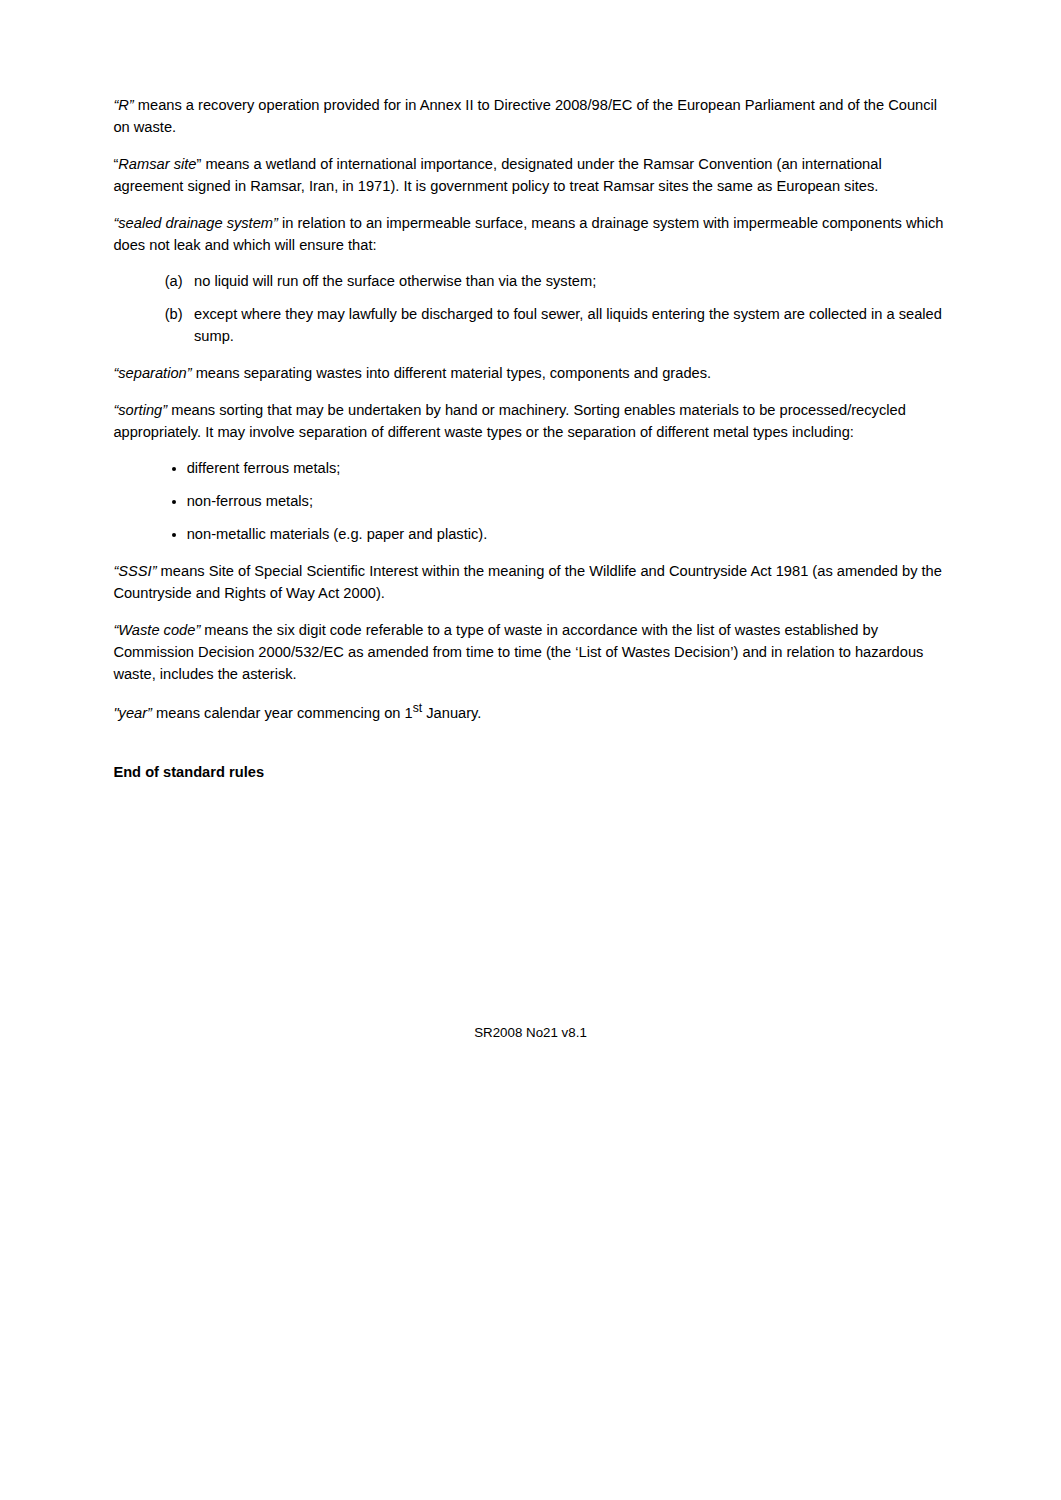“R” means a recovery operation provided for in Annex II to Directive 2008/98/EC of the European Parliament and of the Council on waste.
“Ramsar site” means a wetland of international importance, designated under the Ramsar Convention (an international agreement signed in Ramsar, Iran, in 1971). It is government policy to treat Ramsar sites the same as European sites.
“sealed drainage system” in relation to an impermeable surface, means a drainage system with impermeable components which does not leak and which will ensure that:
(a) no liquid will run off the surface otherwise than via the system;
(b) except where they may lawfully be discharged to foul sewer, all liquids entering the system are collected in a sealed sump.
“separation” means separating wastes into different material types, components and grades.
“sorting” means sorting that may be undertaken by hand or machinery. Sorting enables materials to be processed/recycled appropriately. It may involve separation of different waste types or the separation of different metal types including:
different ferrous metals;
non-ferrous metals;
non-metallic materials (e.g. paper and plastic).
“SSSI” means Site of Special Scientific Interest within the meaning of the Wildlife and Countryside Act 1981 (as amended by the Countryside and Rights of Way Act 2000).
“Waste code” means the six digit code referable to a type of waste in accordance with the list of wastes established by Commission Decision 2000/532/EC as amended from time to time (the ‘List of Wastes Decision’) and in relation to hazardous waste, includes the asterisk.
"year” means calendar year commencing on 1st January.
End of standard rules
SR2008 No21 v8.1